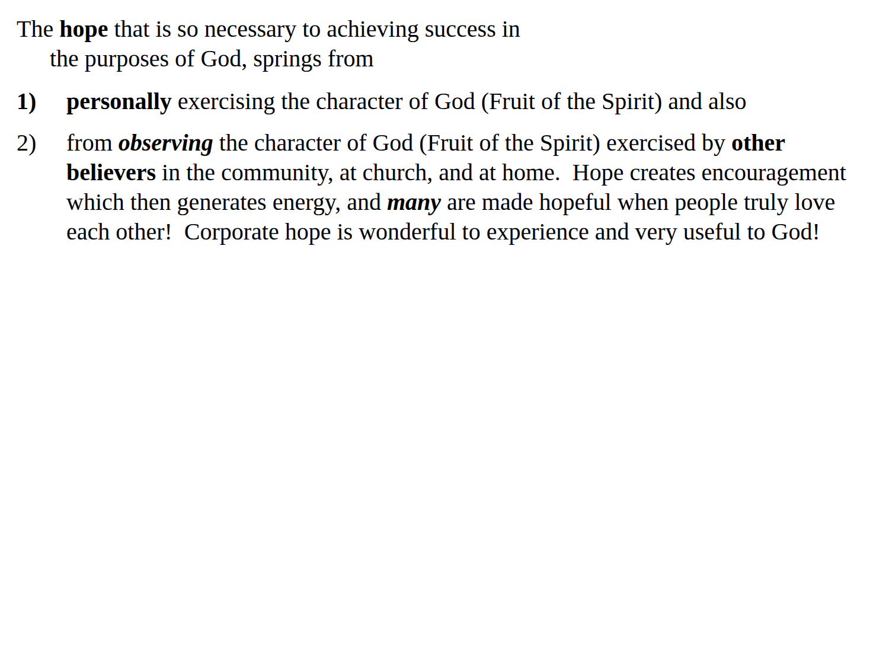The hope that is so necessary to achieving success in the purposes of God, springs from
1) personally exercising the character of God (Fruit of the Spirit) and also
2) from observing the character of God (Fruit of the Spirit) exercised by other believers in the community, at church, and at home. Hope creates encouragement which then generates energy, and many are made hopeful when people truly love each other! Corporate hope is wonderful to experience and very useful to God!